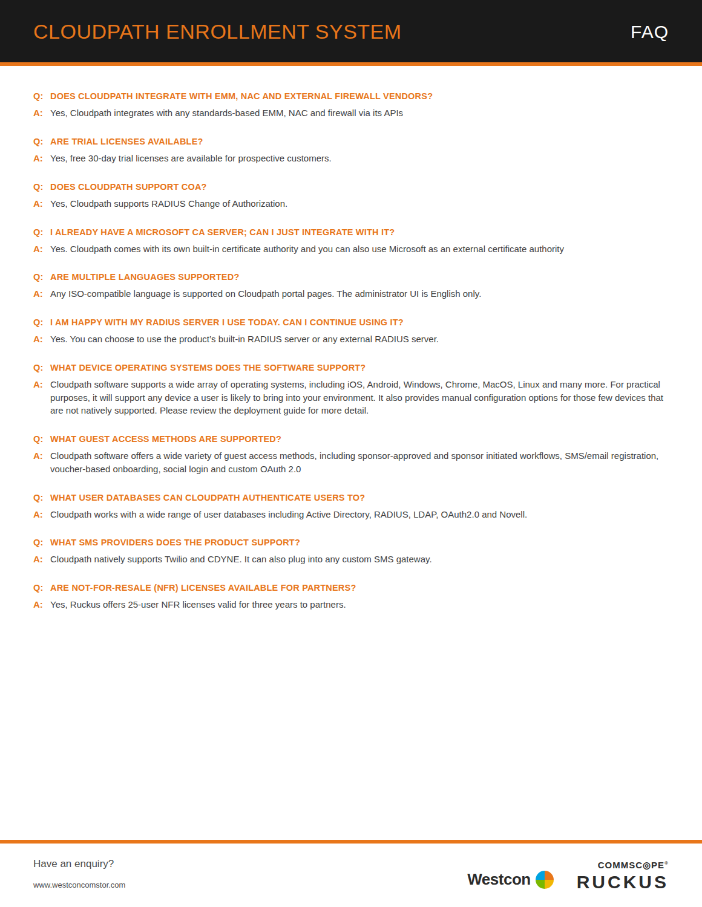Cloudpath Enrollment System
FAQ
Q: Does Cloudpath integrate with EMM, NAC and external firewall vendors?
A: Yes, Cloudpath integrates with any standards-based EMM, NAC and firewall via its APIs
Q: Are trial licenses available?
A: Yes, free 30-day trial licenses are available for prospective customers.
Q: Does Cloudpath support COA?
A: Yes, Cloudpath supports RADIUS Change of Authorization.
Q: I already have a Microsoft CA server; can I just integrate with it?
A: Yes. Cloudpath comes with its own built-in certificate authority and you can also use Microsoft as an external certificate authority
Q: Are multiple languages supported?
A: Any ISO-compatible language is supported on Cloudpath portal pages. The administrator UI is English only.
Q: I am happy with my RADIUS server I use today. Can I continue using it?
A: Yes. You can choose to use the product’s built-in RADIUS server or any external RADIUS server.
Q: What device operating systems does the software support?
A: Cloudpath software supports a wide array of operating systems, including iOS, Android, Windows, Chrome, MacOS, Linux and many more. For practical purposes, it will support any device a user is likely to bring into your environment. It also provides manual configuration options for those few devices that are not natively supported. Please review the deployment guide for more detail.
Q: What guest access methods are supported?
A: Cloudpath software offers a wide variety of guest access methods, including sponsor-approved and sponsor initiated workflows, SMS/email registration, voucher-based onboarding, social login and custom OAuth 2.0
Q: What user databases can Cloudpath authenticate users to?
A: Cloudpath works with a wide range of user databases including Active Directory, RADIUS, LDAP, OAuth2.0 and Novell.
Q: What SMS providers does the product support?
A: Cloudpath natively supports Twilio and CDYNE. It can also plug into any custom SMS gateway.
Q: Are not-for-resale (NFR) licenses available for partners?
A: Yes, Ruckus offers 25-user NFR licenses valid for three years to partners.
Have an enquiry? www.westconcomstor.com
Westcon
COMMSC◎PE® RUCKUS